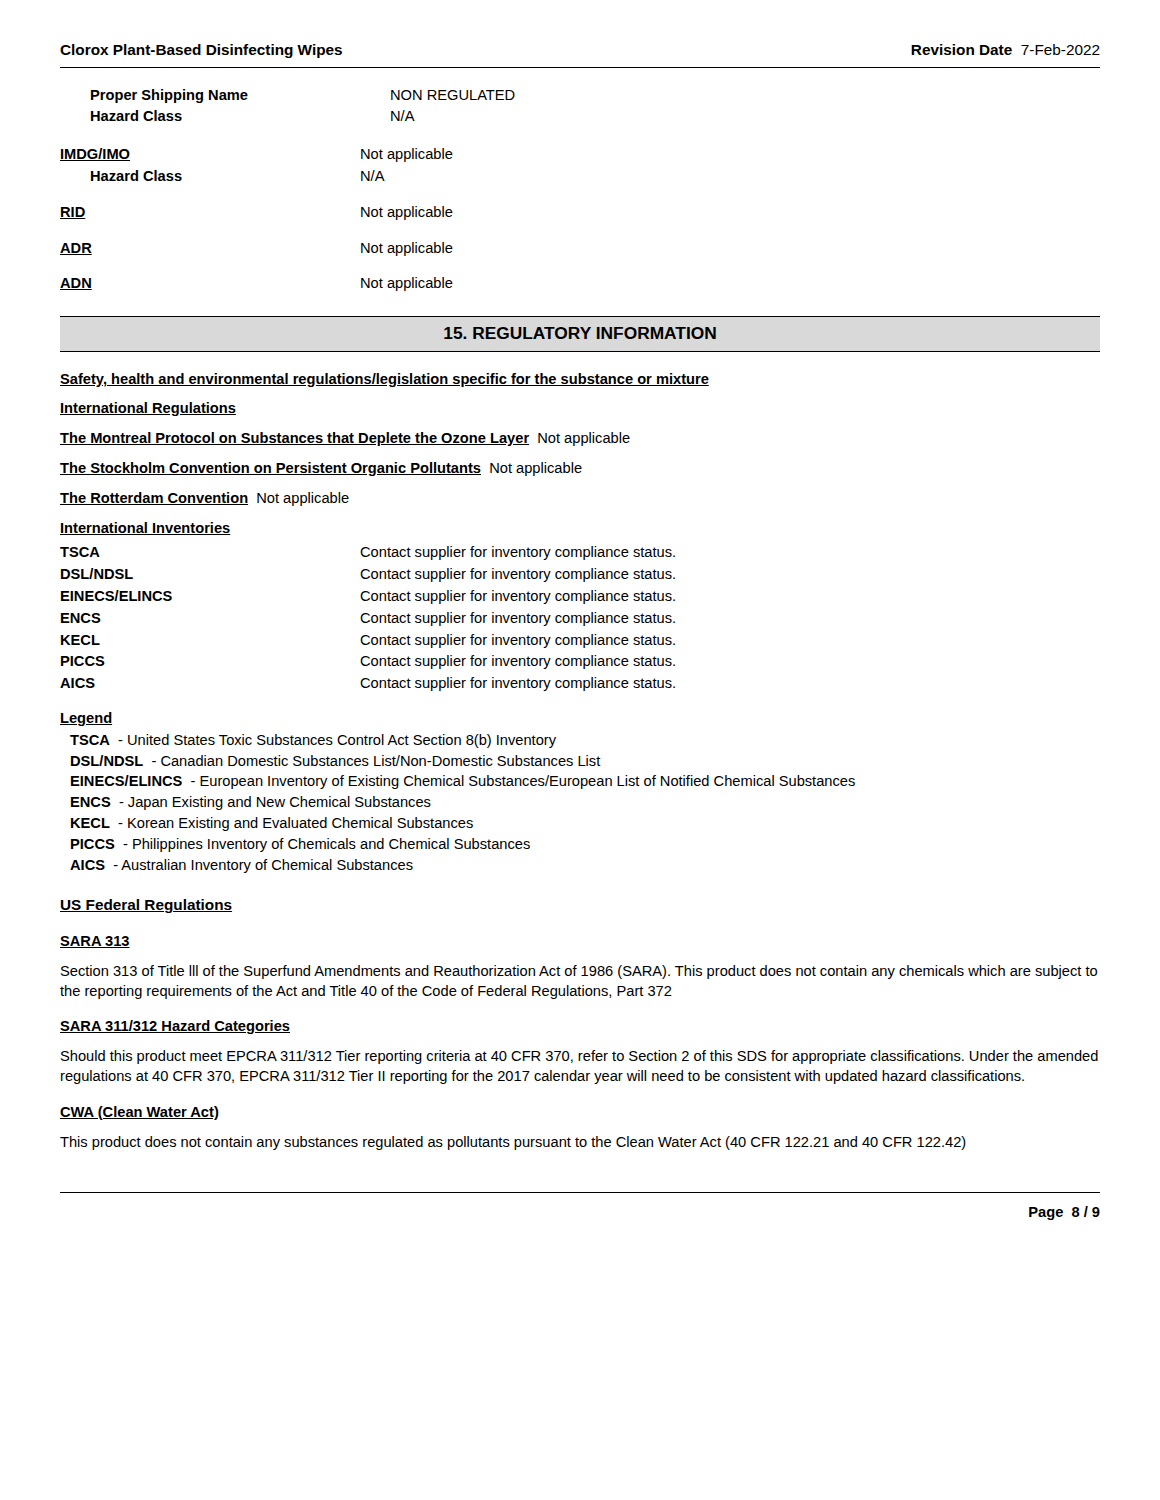Clorox Plant-Based Disinfecting Wipes
Revision Date 7-Feb-2022
Proper Shipping Name
NON REGULATED
Hazard Class
N/A
IMDG/IMO
Not applicable
Hazard Class
N/A
RID
Not applicable
ADR
Not applicable
ADN
Not applicable
15. REGULATORY INFORMATION
Safety, health and environmental regulations/legislation specific for the substance or mixture
International Regulations
The Montreal Protocol on Substances that Deplete the Ozone Layer Not applicable
The Stockholm Convention on Persistent Organic Pollutants Not applicable
The Rotterdam Convention Not applicable
International Inventories
| TSCA | Contact supplier for inventory compliance status. |
| DSL/NDSL | Contact supplier for inventory compliance status. |
| EINECS/ELINCS | Contact supplier for inventory compliance status. |
| ENCS | Contact supplier for inventory compliance status. |
| KECL | Contact supplier for inventory compliance status. |
| PICCS | Contact supplier for inventory compliance status. |
| AICS | Contact supplier for inventory compliance status. |
Legend
TSCA - United States Toxic Substances Control Act Section 8(b) Inventory
DSL/NDSL - Canadian Domestic Substances List/Non-Domestic Substances List
EINECS/ELINCS - European Inventory of Existing Chemical Substances/European List of Notified Chemical Substances
ENCS - Japan Existing and New Chemical Substances
KECL - Korean Existing and Evaluated Chemical Substances
PICCS - Philippines Inventory of Chemicals and Chemical Substances
AICS - Australian Inventory of Chemical Substances
US Federal Regulations
SARA 313
Section 313 of Title lll of the Superfund Amendments and Reauthorization Act of 1986 (SARA). This product does not contain any chemicals which are subject to the reporting requirements of the Act and Title 40 of the Code of Federal Regulations, Part 372
SARA 311/312 Hazard Categories
Should this product meet EPCRA 311/312 Tier reporting criteria at 40 CFR 370, refer to Section 2 of this SDS for appropriate classifications. Under the amended regulations at 40 CFR 370, EPCRA 311/312 Tier II reporting for the 2017 calendar year will need to be consistent with updated hazard classifications.
CWA (Clean Water Act)
This product does not contain any substances regulated as pollutants pursuant to the Clean Water Act (40 CFR 122.21 and 40 CFR 122.42)
Page 8 / 9